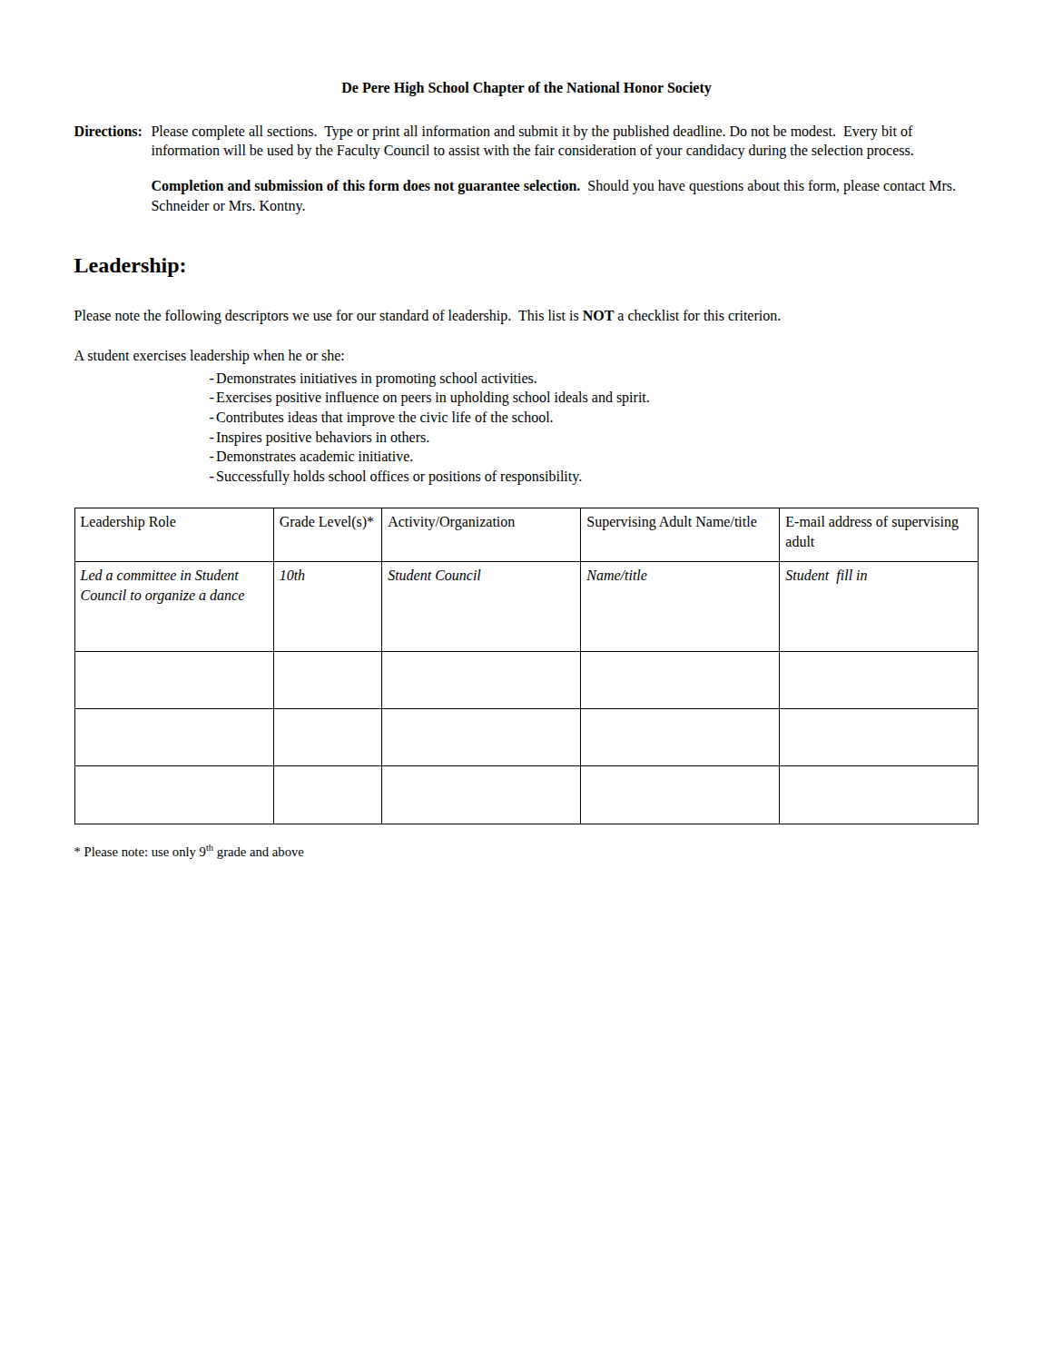De Pere High School Chapter of the National Honor Society
Directions:
Please complete all sections. Type or print all information and submit it by the published deadline. Do not be modest. Every bit of information will be used by the Faculty Council to assist with the fair consideration of your candidacy during the selection process.
Completion and submission of this form does not guarantee selection. Should you have questions about this form, please contact Mrs. Schneider or Mrs. Kontny.
Leadership:
Please note the following descriptors we use for our standard of leadership. This list is NOT a checklist for this criterion.
A student exercises leadership when he or she:
Demonstrates initiatives in promoting school activities.
Exercises positive influence on peers in upholding school ideals and spirit.
Contributes ideas that improve the civic life of the school.
Inspires positive behaviors in others.
Demonstrates academic initiative.
Successfully holds school offices or positions of responsibility.
| Leadership Role | Grade Level(s)* | Activity/Organization | Supervising Adult Name/title | E-mail address of supervising adult |
| --- | --- | --- | --- | --- |
| Led a committee in Student Council to organize a dance | 10th | Student Council | Name/title | Student fill in |
* Please note: use only 9th grade and above